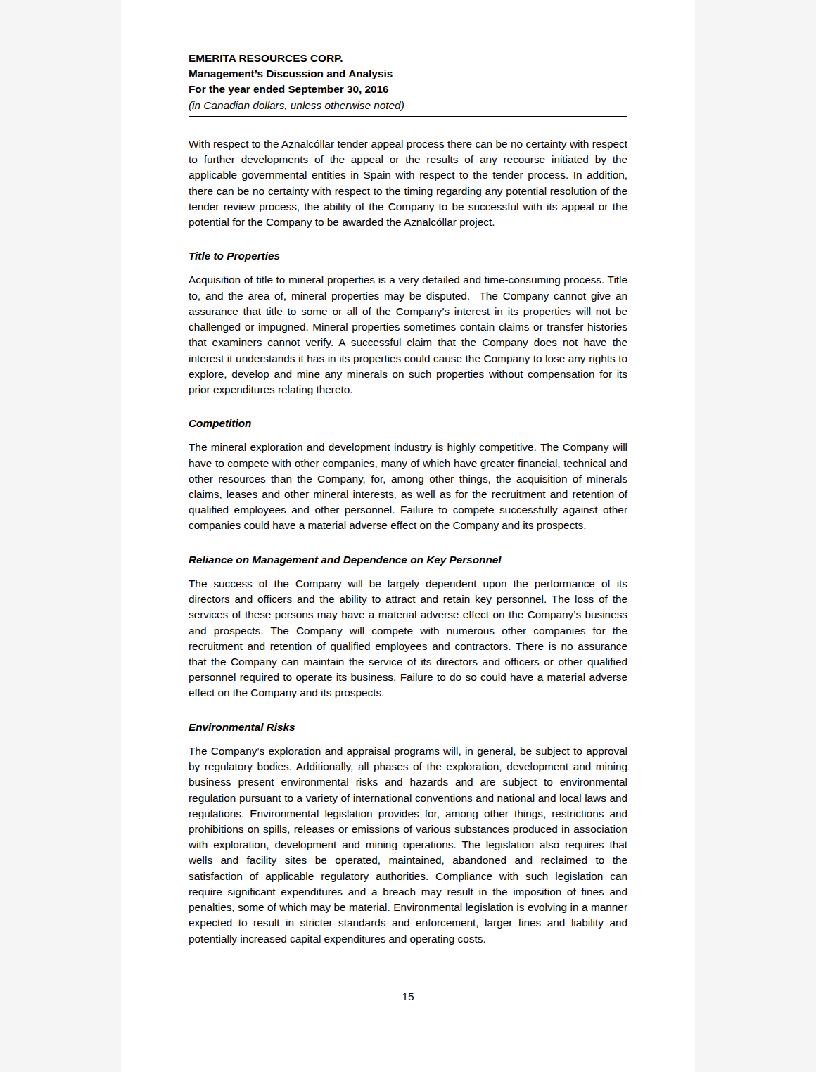Emerita Resources Corp.
Management’s Discussion and Analysis
For the year ended September 30, 2016
(in Canadian dollars, unless otherwise noted)
With respect to the Aznalcóllar tender appeal process there can be no certainty with respect to further developments of the appeal or the results of any recourse initiated by the applicable governmental entities in Spain with respect to the tender process. In addition, there can be no certainty with respect to the timing regarding any potential resolution of the tender review process, the ability of the Company to be successful with its appeal or the potential for the Company to be awarded the Aznalcóllar project.
Title to Properties
Acquisition of title to mineral properties is a very detailed and time-consuming process. Title to, and the area of, mineral properties may be disputed. The Company cannot give an assurance that title to some or all of the Company’s interest in its properties will not be challenged or impugned. Mineral properties sometimes contain claims or transfer histories that examiners cannot verify. A successful claim that the Company does not have the interest it understands it has in its properties could cause the Company to lose any rights to explore, develop and mine any minerals on such properties without compensation for its prior expenditures relating thereto.
Competition
The mineral exploration and development industry is highly competitive. The Company will have to compete with other companies, many of which have greater financial, technical and other resources than the Company, for, among other things, the acquisition of minerals claims, leases and other mineral interests, as well as for the recruitment and retention of qualified employees and other personnel. Failure to compete successfully against other companies could have a material adverse effect on the Company and its prospects.
Reliance on Management and Dependence on Key Personnel
The success of the Company will be largely dependent upon the performance of its directors and officers and the ability to attract and retain key personnel. The loss of the services of these persons may have a material adverse effect on the Company’s business and prospects. The Company will compete with numerous other companies for the recruitment and retention of qualified employees and contractors. There is no assurance that the Company can maintain the service of its directors and officers or other qualified personnel required to operate its business. Failure to do so could have a material adverse effect on the Company and its prospects.
Environmental Risks
The Company’s exploration and appraisal programs will, in general, be subject to approval by regulatory bodies. Additionally, all phases of the exploration, development and mining business present environmental risks and hazards and are subject to environmental regulation pursuant to a variety of international conventions and national and local laws and regulations. Environmental legislation provides for, among other things, restrictions and prohibitions on spills, releases or emissions of various substances produced in association with exploration, development and mining operations. The legislation also requires that wells and facility sites be operated, maintained, abandoned and reclaimed to the satisfaction of applicable regulatory authorities. Compliance with such legislation can require significant expenditures and a breach may result in the imposition of fines and penalties, some of which may be material. Environmental legislation is evolving in a manner expected to result in stricter standards and enforcement, larger fines and liability and potentially increased capital expenditures and operating costs.
15